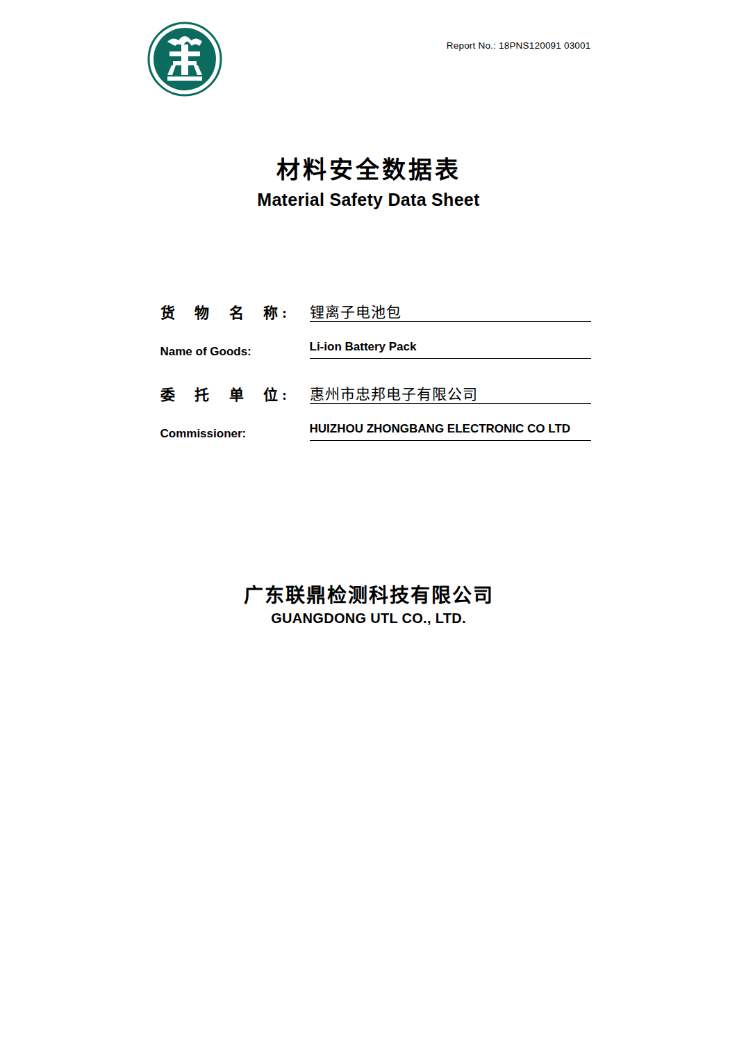Report No.: 18PNS120091 03001
材料安全数据表
Material Safety Data Sheet
| 货 物 名 称: | 锂离子电池包 |
| Name of Goods: | Li-ion Battery Pack |
| 委 托 单 位: | 惠州市忠邦电子有限公司 |
| Commissioner: | HUIZHOU ZHONGBANG ELECTRONIC CO LTD |
广东联鼎检测科技有限公司
GUANGDONG UTL CO., LTD.